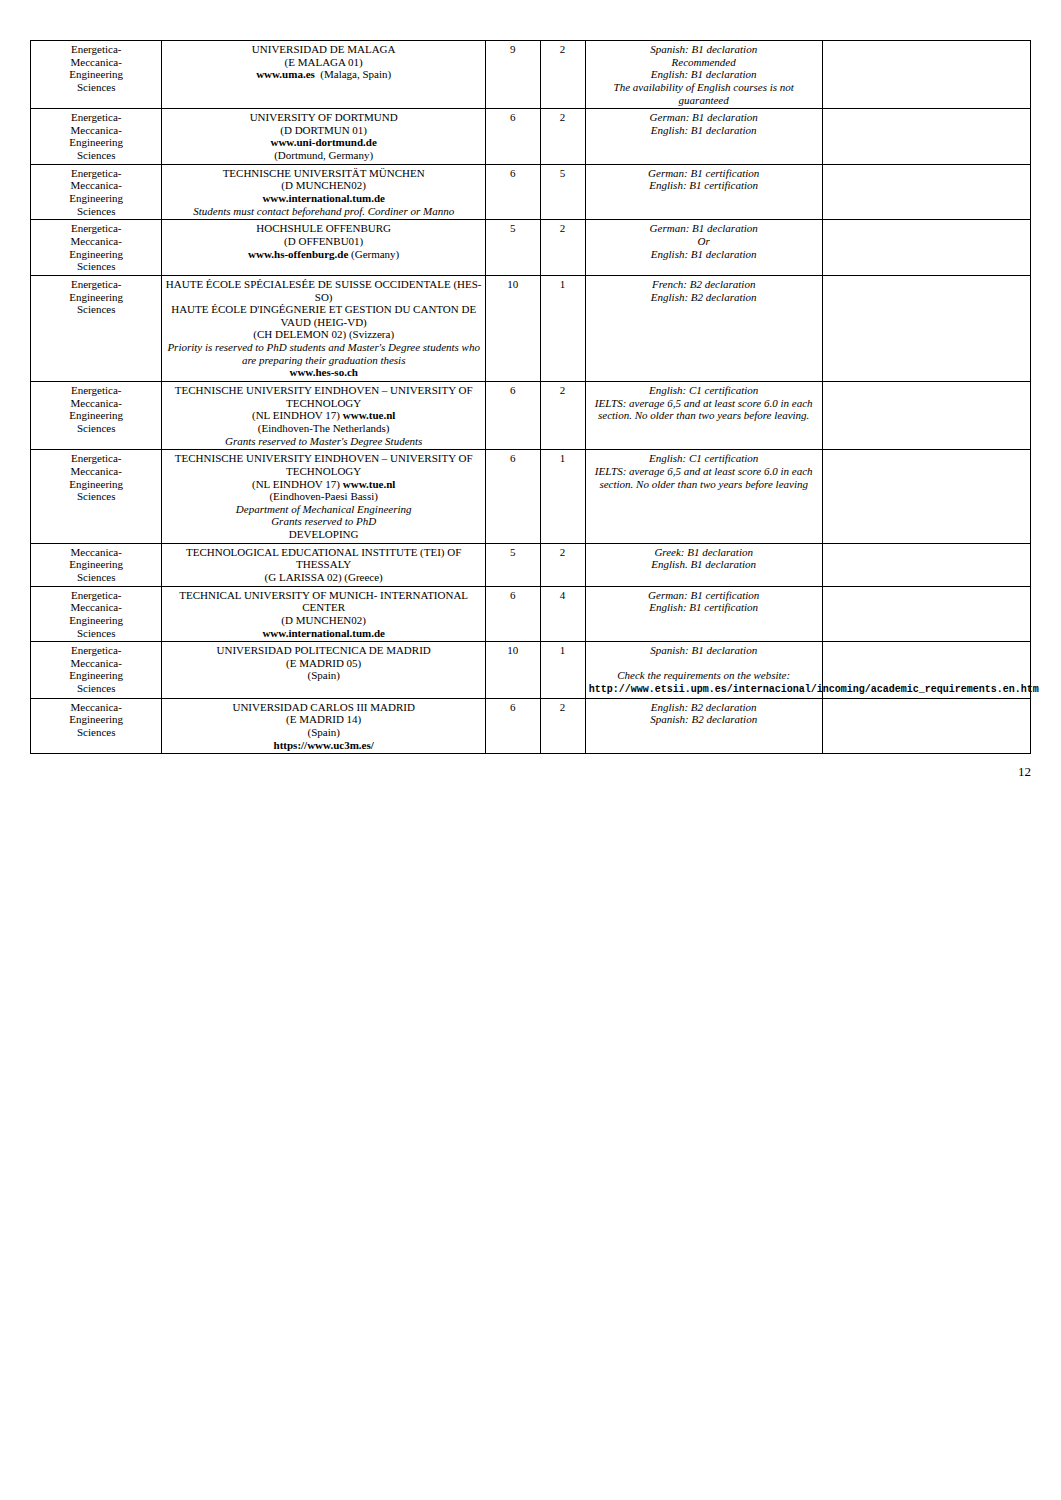| Energetica- Meccanica- Engineering Sciences | UNIVERSIDAD DE MALAGA (E MALAGA 01) www.uma.es (Malaga, Spain) | 9 | 2 | Spanish: B1 declaration Recommended English: B1 declaration The availability of English courses is not guaranteed | |
| Energetica- Meccanica- Engineering Sciences | UNIVERSITY OF DORTMUND (D DORTMUN 01) www.uni-dortmund.de (Dortmund, Germany) | 6 | 2 | German: B1 declaration English: B1 declaration | |
| Energetica- Meccanica- Engineering Sciences | TECHNISCHE UNIVERSITÄT MÜNCHEN (D MUNCHEN02) www.international.tum.de Students must contact beforehand prof. Cordiner or Manno | 6 | 5 | German: B1 certification English: B1 certification | |
| Energetica- Meccanica- Engineering Sciences | HOCHSHULE OFFENBURG (D OFFENBU01) www.hs-offenburg.de (Germany) | 5 | 2 | German: B1 declaration Or English: B1 declaration | |
| Energetica- Engineering Sciences | HAUTE ÉCOLE SPÉCIALESÉE DE SUISSE OCCIDENTALE (HES-SO) HAUTE ÉCOLE D'INGÉGNERIE ET GESTION DU CANTON DE VAUD (HEIG-VD) (CH DELEMON 02) (Svizzera) Priority is reserved to PhD students and Master's Degree students who are preparing their graduation thesis www.hes-so.ch | 10 | 1 | French: B2 declaration English: B2 declaration | |
| Energetica- Meccanica- Engineering Sciences | TECHNISCHE UNIVERSITY EINDHOVEN – UNIVERSITY OF TECHNOLOGY (NL EINDHOV 17) www.tue.nl (Eindhoven-The Netherlands) Grants reserved to Master's Degree Students | 6 | 2 | English: C1 certification IELTS: average 6,5 and at least score 6.0 in each section. No older than two years before leaving. | |
| Energetica- Meccanica- Engineering Sciences | TECHNISCHE UNIVERSITY EINDHOVEN – UNIVERSITY OF TECHNOLOGY (NL EINDHOV 17) www.tue.nl (Eindhoven-Paesi Bassi) Department of Mechanical Engineering Grants reserved to PhD DEVELOPING | 6 | 1 | English: C1 certification IELTS: average 6,5 and at least score 6.0 in each section. No older than two years before leaving | |
| Meccanica- Engineering Sciences | TECHNOLOGICAL EDUCATIONAL INSTITUTE (TEI) OF THESSALY (G LARISSA 02) (Greece) | 5 | 2 | Greek: B1 declaration English. B1 declaration | |
| Energetica- Meccanica- Engineering Sciences | TECHNICAL UNIVERSITY OF MUNICH- INTERNATIONAL CENTER (D MUNCHEN02) www.international.tum.de | 6 | 4 | German: B1 certification English: B1 certification | |
| Energetica- Meccanica- Engineering Sciences | UNIVERSIDAD POLITECNICA DE MADRID (E MADRID 05) (Spain) | 10 | 1 | Spanish: B1 declaration Check the requirements on the website: http://www.etsii.upm.es/internacional/incoming/academic_requirements.en.htm | |
| Meccanica- Engineering Sciences | UNIVERSIDAD CARLOS III MADRID (E MADRID 14) (Spain) https://www.uc3m.es/ | 6 | 2 | English: B2 declaration Spanish: B2 declaration | |
12